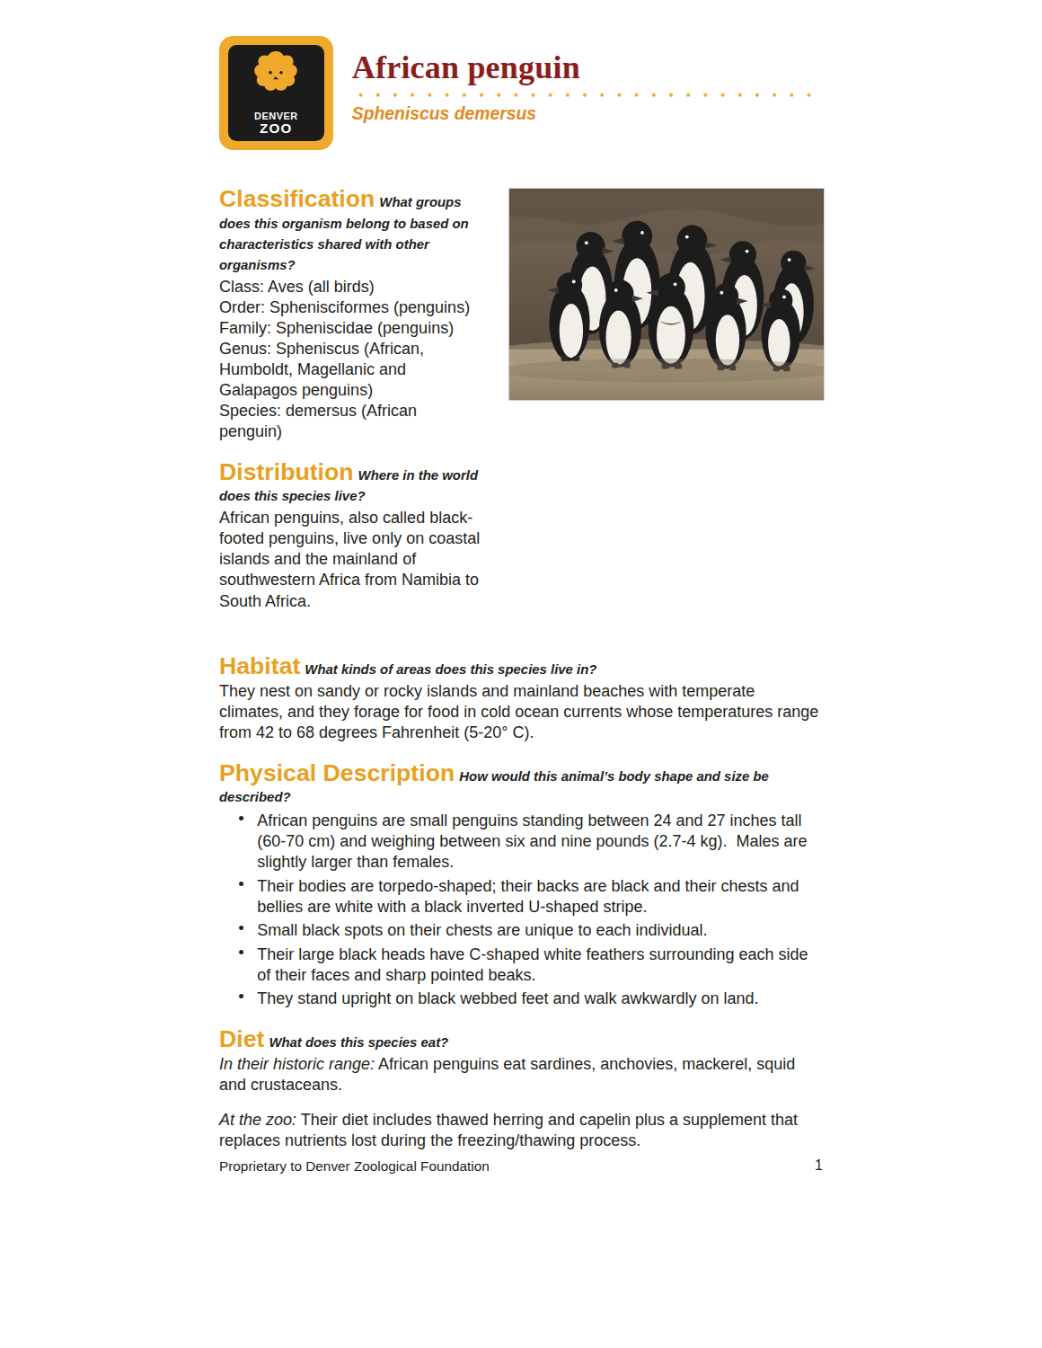DENVER
ZOO
African penguin
Spheniscus demersus
Classification
What groups does this organism belong to based on characteristics shared with other organisms?
Class: Aves (all birds)
Order: Sphenisciformes (penguins)
Family: Spheniscidae (penguins)
Genus: Spheniscus (African, Humboldt, Magellanic and Galapagos penguins)
Species: demersus (African penguin)
Distribution
Where in the world does this species live?
African penguins, also called black-footed penguins, live only on coastal islands and the mainland of southwestern Africa from Namibia to South Africa.
Habitat
What kinds of areas does this species live in?
They nest on sandy or rocky islands and mainland beaches with temperate climates, and they forage for food in cold ocean currents whose temperatures range from 42 to 68 degrees Fahrenheit (5-20° C).
Physical Description
How would this animal’s body shape and size be described?
African penguins are small penguins standing between 24 and 27 inches tall (60-70 cm) and weighing between six and nine pounds (2.7-4 kg). Males are slightly larger than females.
Their bodies are torpedo-shaped; their backs are black and their chests and bellies are white with a black inverted U-shaped stripe.
Small black spots on their chests are unique to each individual.
Their large black heads have C-shaped white feathers surrounding each side of their faces and sharp pointed beaks.
They stand upright on black webbed feet and walk awkwardly on land.
Diet
What does this species eat?
In their historic range: African penguins eat sardines, anchovies, mackerel, squid and crustaceans.
At the zoo: Their diet includes thawed herring and capelin plus a supplement that replaces nutrients lost during the freezing/thawing process.
Proprietary to Denver Zoological Foundation
1